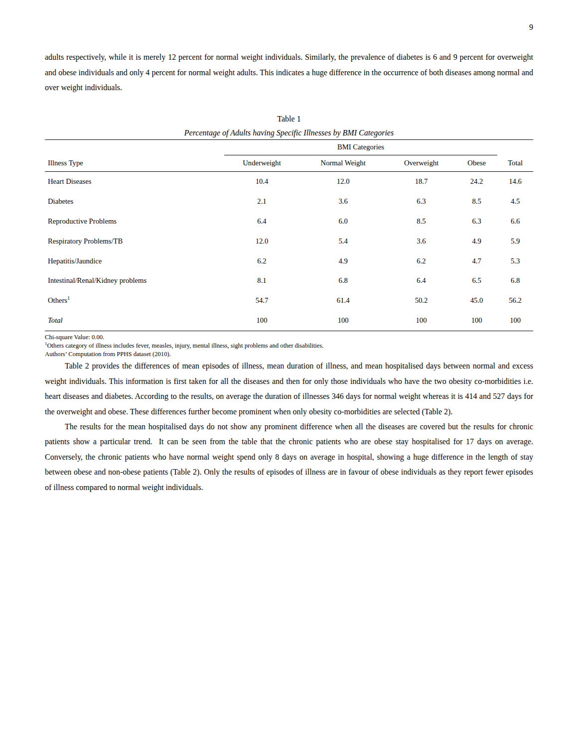9
adults respectively, while it is merely 12 percent for normal weight individuals. Similarly, the prevalence of diabetes is 6 and 9 percent for overweight and obese individuals and only 4 percent for normal weight adults. This indicates a huge difference in the occurrence of both diseases among normal and over weight individuals.
Table 1
Percentage of Adults having Specific Illnesses by BMI Categories
| | BMI Categories | |
| --- | --- | --- |
| Illness Type | Underweight | Normal Weight | Overweight | Obese | Total |
| Heart Diseases | 10.4 | 12.0 | 18.7 | 24.2 | 14.6 |
| Diabetes | 2.1 | 3.6 | 6.3 | 8.5 | 4.5 |
| Reproductive Problems | 6.4 | 6.0 | 8.5 | 6.3 | 6.6 |
| Respiratory Problems/TB | 12.0 | 5.4 | 3.6 | 4.9 | 5.9 |
| Hepatitis/Jaundice | 6.2 | 4.9 | 6.2 | 4.7 | 5.3 |
| Intestinal/Renal/Kidney problems | 8.1 | 6.8 | 6.4 | 6.5 | 6.8 |
| Others 1 | 54.7 | 61.4 | 50.2 | 45.0 | 56.2 |
| Total | 100 | 100 | 100 | 100 | 100 |
Chi-square Value: 0.00.
1Others category of illness includes fever, measles, injury, mental illness, sight problems and other disabilities.
Authors’ Computation from PPHS dataset (2010).
Table 2 provides the differences of mean episodes of illness, mean duration of illness, and mean hospitalised days between normal and excess weight individuals. This information is first taken for all the diseases and then for only those individuals who have the two obesity co-morbidities i.e. heart diseases and diabetes. According to the results, on average the duration of illnesses 346 days for normal weight whereas it is 414 and 527 days for the overweight and obese. These differences further become prominent when only obesity co-morbidities are selected (Table 2).
The results for the mean hospitalised days do not show any prominent difference when all the diseases are covered but the results for chronic patients show a particular trend. It can be seen from the table that the chronic patients who are obese stay hospitalised for 17 days on average. Conversely, the chronic patients who have normal weight spend only 8 days on average in hospital, showing a huge difference in the length of stay between obese and non-obese patients (Table 2). Only the results of episodes of illness are in favour of obese individuals as they report fewer episodes of illness compared to normal weight individuals.